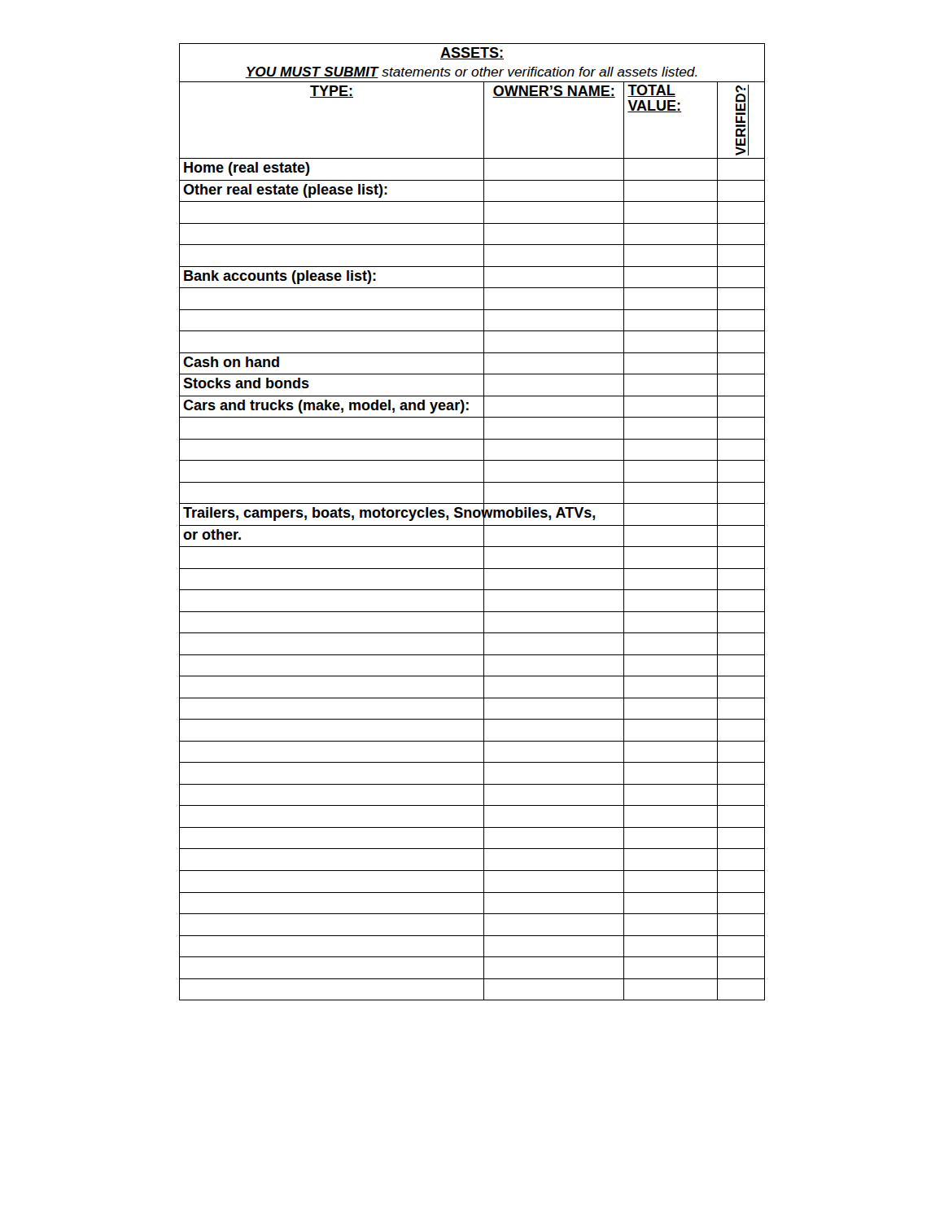| ASSETS: |
| YOU MUST SUBMIT statements or other verification for all assets listed. |
| TYPE: | OWNER’S NAME: | TOTAL VALUE: | VERIFIED? |
| Home (real estate) | | | |
| Other real estate (please list): | | | |
| Bank accounts (please list): | | | |
| Cash on hand | | | |
| Stocks and bonds | | | |
| Cars and trucks (make, model, and year): | | | |
| Trailers, campers, boats, motorcycles, Snowmobiles, ATVs, | | | |
| or other. | | | |